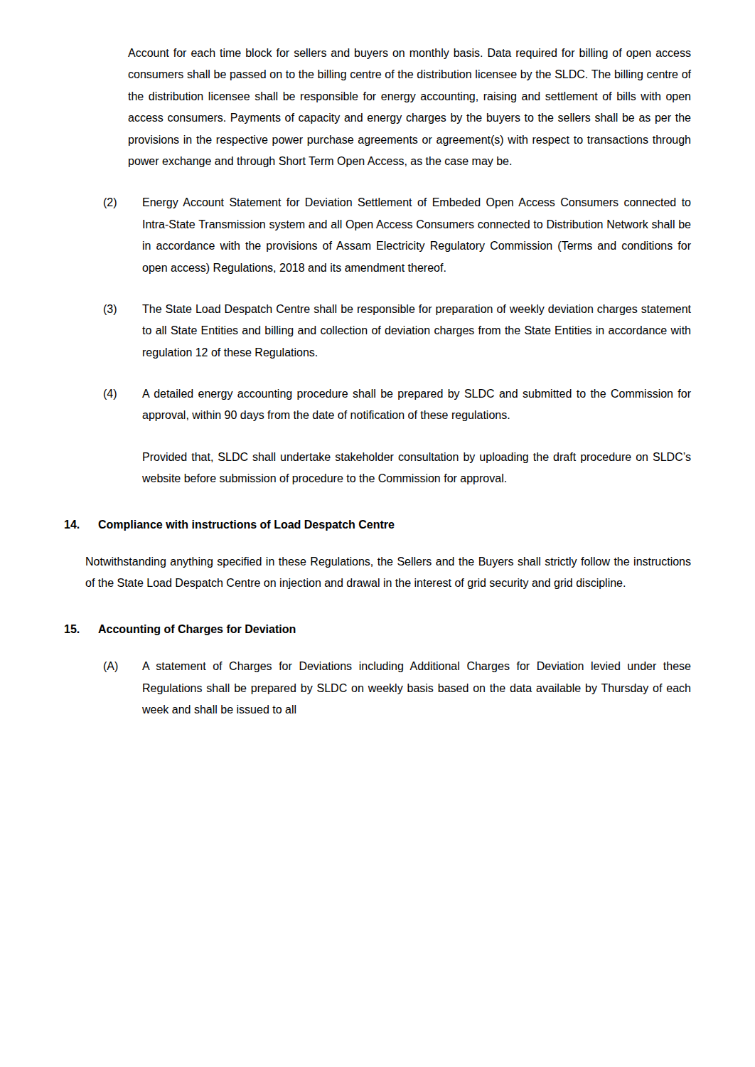Account for each time block for sellers and buyers on monthly basis. Data required for billing of open access consumers shall be passed on to the billing centre of the distribution licensee by the SLDC. The billing centre of the distribution licensee shall be responsible for energy accounting, raising and settlement of bills with open access consumers. Payments of capacity and energy charges by the buyers to the sellers shall be as per the provisions in the respective power purchase agreements or agreement(s) with respect to transactions through power exchange and through Short Term Open Access, as the case may be.
(2) Energy Account Statement for Deviation Settlement of Embeded Open Access Consumers connected to Intra-State Transmission system and all Open Access Consumers connected to Distribution Network shall be in accordance with the provisions of Assam Electricity Regulatory Commission (Terms and conditions for open access) Regulations, 2018 and its amendment thereof.
(3) The State Load Despatch Centre shall be responsible for preparation of weekly deviation charges statement to all State Entities and billing and collection of deviation charges from the State Entities in accordance with regulation 12 of these Regulations.
(4) A detailed energy accounting procedure shall be prepared by SLDC and submitted to the Commission for approval, within 90 days from the date of notification of these regulations.
Provided that, SLDC shall undertake stakeholder consultation by uploading the draft procedure on SLDC’s website before submission of procedure to the Commission for approval.
14. Compliance with instructions of Load Despatch Centre
Notwithstanding anything specified in these Regulations, the Sellers and the Buyers shall strictly follow the instructions of the State Load Despatch Centre on injection and drawal in the interest of grid security and grid discipline.
15. Accounting of Charges for Deviation
(A) A statement of Charges for Deviations including Additional Charges for Deviation levied under these Regulations shall be prepared by SLDC on weekly basis based on the data available by Thursday of each week and shall be issued to all